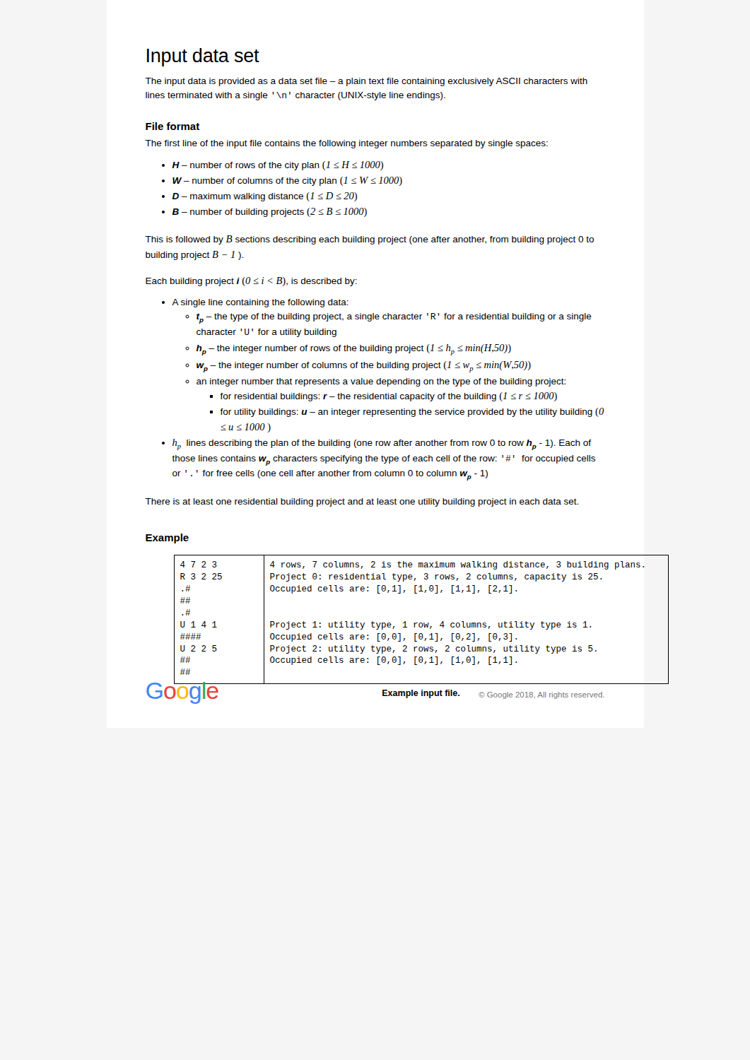Input data set
The input data is provided as a data set file – a plain text file containing exclusively ASCII characters with lines terminated with a single '\n' character (UNIX-style line endings).
File format
The first line of the input file contains the following integer numbers separated by single spaces:
H – number of rows of the city plan (1 ≤ H ≤ 1000)
W – number of columns of the city plan (1 ≤ W ≤ 1000)
D – maximum walking distance (1 ≤ D ≤ 20)
B – number of building projects (2 ≤ B ≤ 1000)
This is followed by B sections describing each building project (one after another, from building project 0 to building project B − 1 ).
Each building project i (0 ≤ i < B), is described by:
A single line containing the following data:
tp – the type of the building project, a single character 'R' for a residential building or a single character 'U' for a utility building
hp – the integer number of rows of the building project (1 ≤ hp ≤ min(H, 50))
wp – the integer number of columns of the building project (1 ≤ wp ≤ min(W, 50))
an integer number that represents a value depending on the type of the building project:
for residential buildings: r – the residential capacity of the building (1 ≤ r ≤ 1000)
for utility buildings: u – an integer representing the service provided by the utility building (0 ≤ u ≤ 1000 )
hp lines describing the plan of the building (one row after another from row 0 to row hp - 1). Each of those lines contains wp characters specifying the type of each cell of the row: '#' for occupied cells or '.' for free cells (one cell after another from column 0 to column wp - 1)
There is at least one residential building project and at least one utility building project in each data set.
Example
| 4 7 2 3 R 3 2 25 .# ## .# U 1 4 1 #### U 2 2 5 ## ## | 4 rows, 7 columns, 2 is the maximum walking distance, 3 building plans. Project 0: residential type, 3 rows, 2 columns, capacity is 25. Occupied cells are: [0,1], [1,0], [1,1], [2,1]. Project 1: utility type, 1 row, 4 columns, utility type is 1. Occupied cells are: [0,0], [0,1], [0,2], [0,3]. Project 2: utility type, 2 rows, 2 columns, utility type is 5. Occupied cells are: [0,0], [0,1], [1,0], [1,1]. |
Example input file.
Google © Google 2018, All rights reserved.